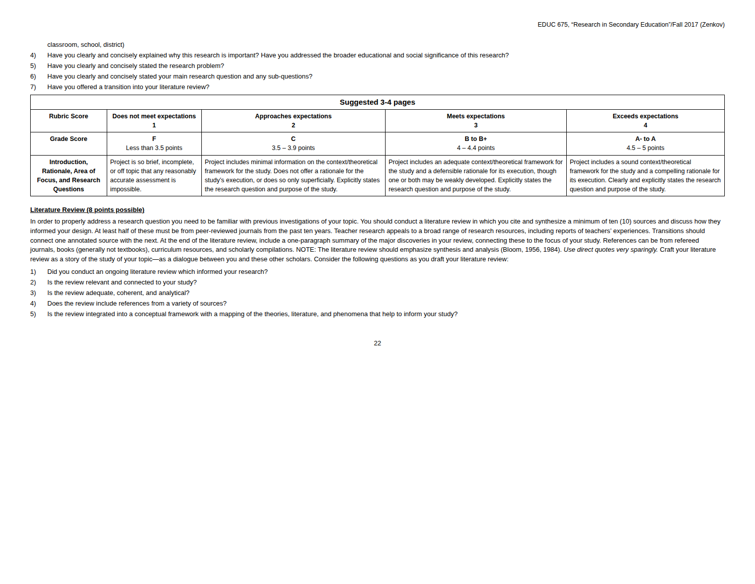EDUC 675, “Research in Secondary Education”/Fall 2017 (Zenkov)
classroom, school, district)
4) Have you clearly and concisely explained why this research is important? Have you addressed the broader educational and social significance of this research?
5) Have you clearly and concisely stated the research problem?
6) Have you clearly and concisely stated your main research question and any sub-questions?
7) Have you offered a transition into your literature review?
Suggested 3-4 pages
| Rubric Score | Does not meet expectations 1 | Approaches expectations 2 | Meets expectations 3 | Exceeds expectations 4 |
| --- | --- | --- | --- | --- |
| Grade Score | F Less than 3.5 points | C 3.5 – 3.9 points | B to B+ 4 – 4.4 points | A- to A 4.5 – 5 points |
| Introduction, Rationale, Area of Focus, and Research Questions | Project is so brief, incomplete, or off topic that any reasonably accurate assessment is impossible. | Project includes minimal information on the context/theoretical framework for the study. Does not offer a rationale for the study’s execution, or does so only superficially. Explicitly states the research question and purpose of the study. | Project includes an adequate context/theoretical framework for the study and a defensible rationale for its execution, though one or both may be weakly developed. Explicitly states the research question and purpose of the study. | Project includes a sound context/theoretical framework for the study and a compelling rationale for its execution. Clearly and explicitly states the research question and purpose of the study. |
Literature Review (8 points possible)
In order to properly address a research question you need to be familiar with previous investigations of your topic. You should conduct a literature review in which you cite and synthesize a minimum of ten (10) sources and discuss how they informed your design. At least half of these must be from peer-reviewed journals from the past ten years. Teacher research appeals to a broad range of research resources, including reports of teachers’ experiences. Transitions should connect one annotated source with the next. At the end of the literature review, include a one-paragraph summary of the major discoveries in your review, connecting these to the focus of your study. References can be from refereed journals, books (generally not textbooks), curriculum resources, and scholarly compilations. NOTE: The literature review should emphasize synthesis and analysis (Bloom, 1956, 1984). Use direct quotes very sparingly. Craft your literature review as a story of the study of your topic—as a dialogue between you and these other scholars. Consider the following questions as you draft your literature review:
1) Did you conduct an ongoing literature review which informed your research?
2) Is the review relevant and connected to your study?
3) Is the review adequate, coherent, and analytical?
4) Does the review include references from a variety of sources?
5) Is the review integrated into a conceptual framework with a mapping of the theories, literature, and phenomena that help to inform your study?
22